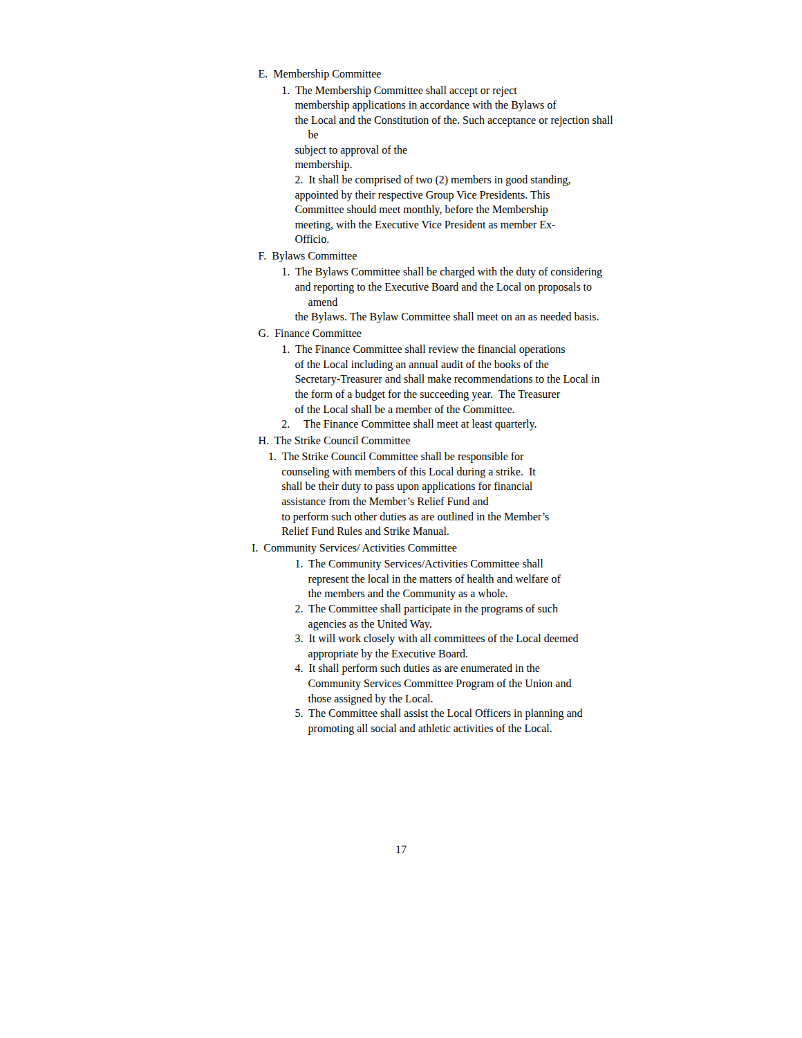E. Membership Committee
1. The Membership Committee shall accept or reject
membership applications in accordance with the Bylaws of
the Local and the Constitution of the. Such acceptance or rejection shall be
subject to approval of the
membership.
2. It shall be comprised of two (2) members in good standing,
appointed by their respective Group Vice Presidents. This
Committee should meet monthly, before the Membership
meeting, with the Executive Vice President as member Ex-
Officio.
F. Bylaws Committee
1. The Bylaws Committee shall be charged with the duty of considering
and reporting to the Executive Board and the Local on proposals to amend
the Bylaws. The Bylaw Committee shall meet on an as needed basis.
G. Finance Committee
1. The Finance Committee shall review the financial operations
of the Local including an annual audit of the books of the
Secretary-Treasurer and shall make recommendations to the Local in
the form of a budget for the succeeding year. The Treasurer
of the Local shall be a member of the Committee.
2. The Finance Committee shall meet at least quarterly.
H. The Strike Council Committee
1. The Strike Council Committee shall be responsible for
counseling with members of this Local during a strike. It
shall be their duty to pass upon applications for financial
assistance from the Member’s Relief Fund and
to perform such other duties as are outlined in the Member’s
Relief Fund Rules and Strike Manual.
I. Community Services/ Activities Committee
1. The Community Services/Activities Committee shall
represent the local in the matters of health and welfare of
the members and the Community as a whole.
2. The Committee shall participate in the programs of such
agencies as the United Way.
3. It will work closely with all committees of the Local deemed
appropriate by the Executive Board.
4. It shall perform such duties as are enumerated in the
Community Services Committee Program of the Union and
those assigned by the Local.
5. The Committee shall assist the Local Officers in planning and
promoting all social and athletic activities of the Local.
17